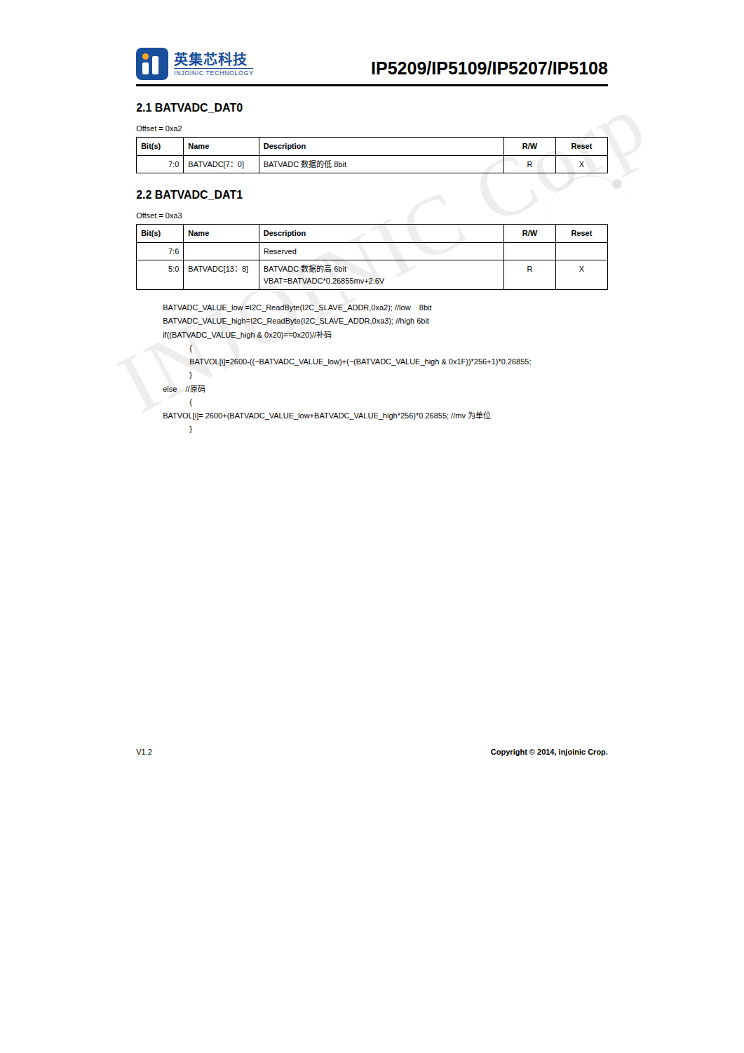英集芯科技
INJOINIC TECHNOLOGY
IP5209/IP5109/IP5207/IP5108
INJOINIC Corp
2.1 BATVADC_DAT0
Offset = 0xa2
| Bit(s) | Name | Description | R/W | Reset |
| --- | --- | --- | --- | --- |
| 7:0 | BATVADC[7：0] | BATVADC 数据的低 8bit | R | X |
2.2 BATVADC_DAT1
Offset = 0xa3
| Bit(s) | Name | Description | R/W | Reset |
| --- | --- | --- | --- | --- |
| 7:6 | | Reserved | | |
| 5:0 | BATVADC[13：8] | BATVADC 数据的高 6bit VBAT=BATVADC*0.26855mv+2.6V | R | X |
BATVADC_VALUE_low =I2C_ReadByte(I2C_SLAVE_ADDR,0xa2); //low 8bit BATVADC_VALUE_high=I2C_ReadByte(I2C_SLAVE_ADDR,0xa3); //high 6bit if((BATVADC_VALUE_high & 0x20)==0x20)//补码 { BATVOL[i]=2600-((~BATVADC_VALUE_low)+(~(BATVADC_VALUE_high & 0x1F))*256+1)*0.26855; } else //原码 { BATVOL[i]= 2600+(BATVADC_VALUE_low+BATVADC_VALUE_high*256)*0.26855; //mv 为单位 }
V1.2
Copyright © 2014, injoinic Crop.